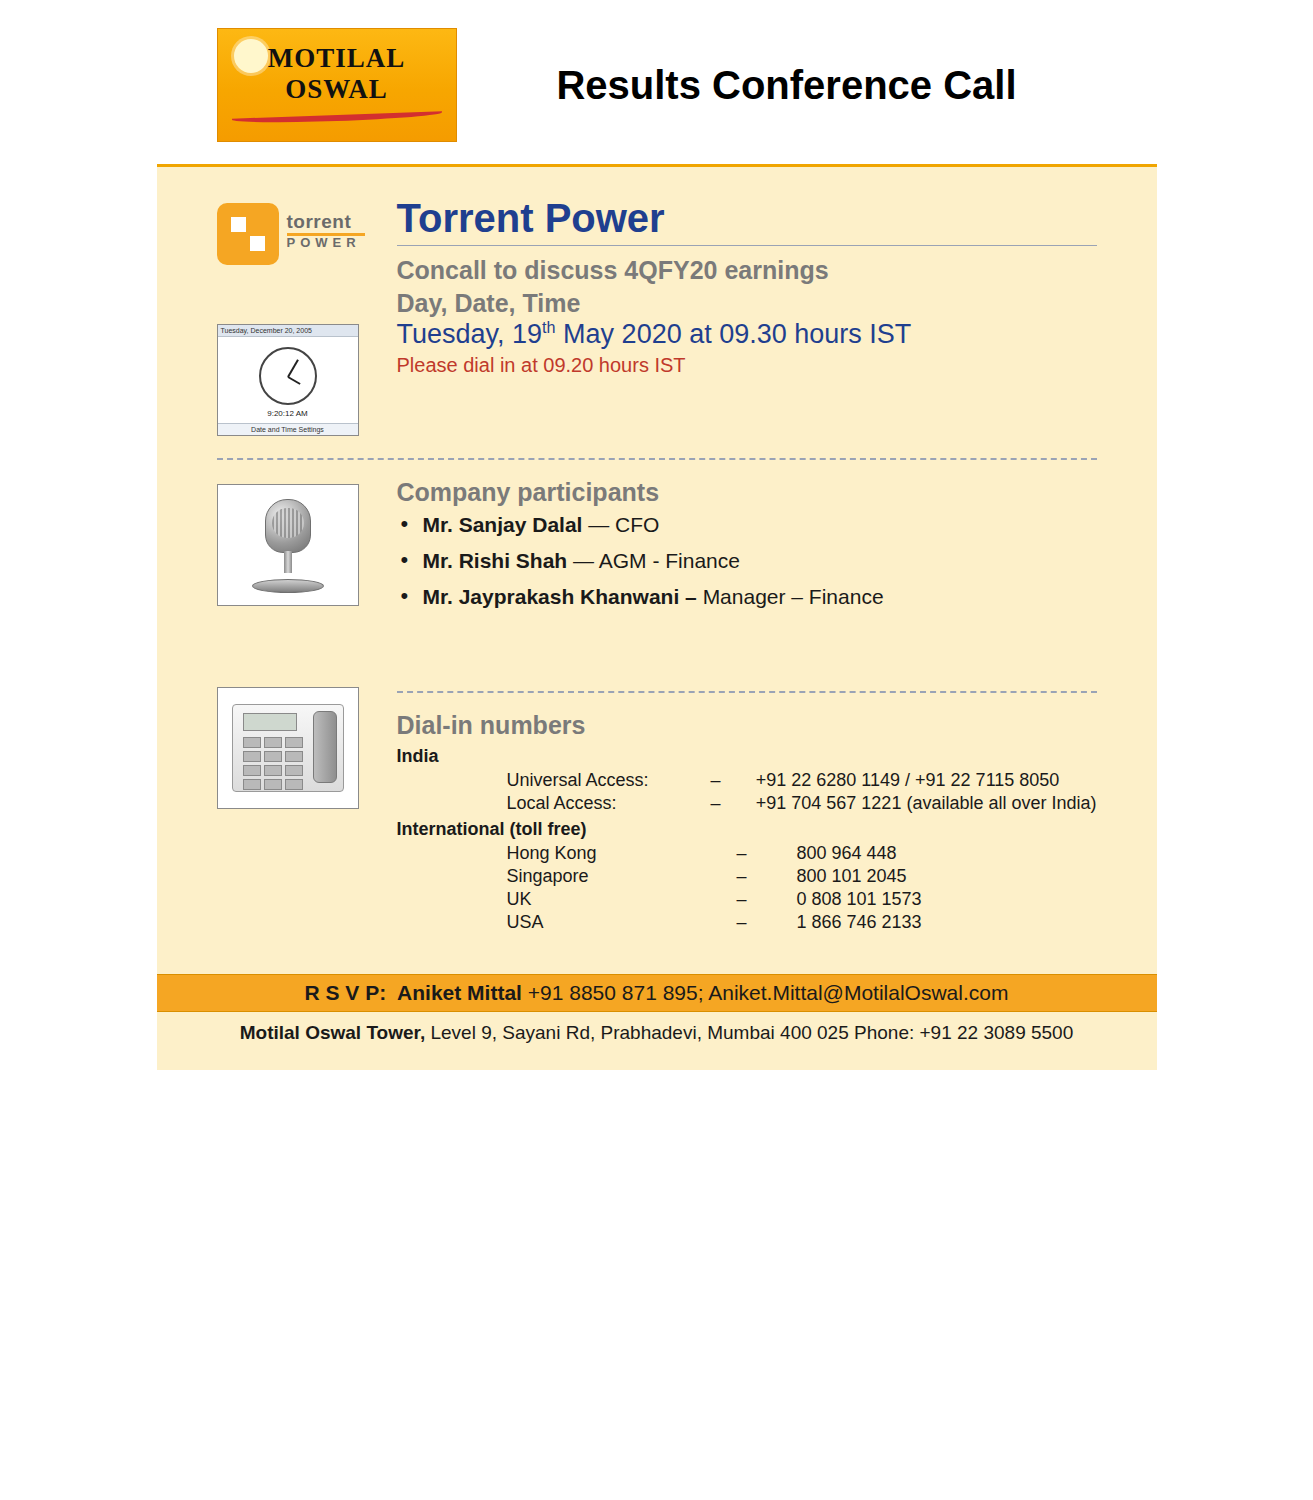MOTILAL OSWAL
Results Conference Call
torrentPOWER
Torrent Power
Concall to discuss 4QFY20 earnings
Day, Date, Time
Tuesday, December 20, 2005
9:20:12 AM
Date and Time Settings
Tuesday, 19th May 2020 at 09.30 hours IST
Please dial in at 09.20 hours IST
Company participants
Mr. Sanjay Dalal — CFO
Mr. Rishi Shah — AGM - Finance
Mr. Jayprakash Khanwani – Manager – Finance
Dial-in numbers
India
| Universal Access: | – | +91 22 6280 1149 / +91 22 7115 8050 |
| Local Access: | – | +91 704 567 1221 (available all over India) |
International (toll free)
| Hong Kong | – | 800 964 448 |
| Singapore | – | 800 101 2045 |
| UK | – | 0 808 101 1573 |
| USA | – | 1 866 746 2133 |
R S V P: Aniket Mittal +91 8850 871 895; Aniket.Mittal@MotilalOswal.com
Motilal Oswal Tower, Level 9, Sayani Rd, Prabhadevi, Mumbai 400 025 Phone: +91 22 3089 5500